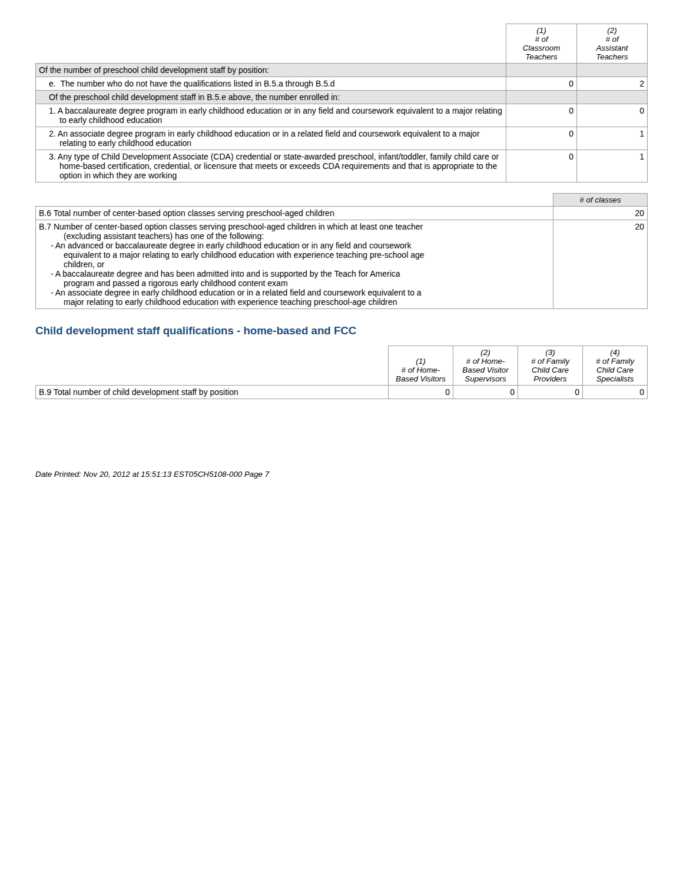| | (1) # of Classroom Teachers | (2) # of Assistant Teachers |
| Of the number of preschool child development staff by position: | | |
| e. The number who do not have the qualifications listed in B.5.a through B.5.d | 0 | 2 |
| Of the preschool child development staff in B.5.e above, the number enrolled in: | | |
| 1. A baccalaureate degree program in early childhood education or in any field and coursework equivalent to a major relating to early childhood education | 0 | 0 |
| 2. An associate degree program in early childhood education or in a related field and coursework equivalent to a major relating to early childhood education | 0 | 1 |
| 3. Any type of Child Development Associate (CDA) credential or state-awarded preschool, infant/toddler, family child care or home-based certification, credential, or licensure that meets or exceeds CDA requirements and that is appropriate to the option in which they are working | 0 | 1 |
| | # of classes |
| B.6 Total number of center-based option classes serving preschool-aged children | 20 |
| B.7 Number of center-based option classes serving preschool-aged children in which at least one teacher (excluding assistant teachers) has one of the following: - An advanced or baccalaureate degree in early childhood education or in any field and coursework equivalent to a major relating to early childhood education with experience teaching pre-school age children, or - A baccalaureate degree and has been admitted into and is supported by the Teach for America program and passed a rigorous early childhood content exam - An associate degree in early childhood education or in a related field and coursework equivalent to a major relating to early childhood education with experience teaching preschool-age children | 20 |
Child development staff qualifications - home-based and FCC
| | (1) # of Home- Based Visitors | (2) # of Home- Based Visitor Supervisors | (3) # of Family Child Care Providers | (4) # of Family Child Care Specialists |
| B.9 Total number of child development staff by position | 0 | 0 | 0 | 0 |
Date Printed: Nov 20, 2012 at 15:51:13 EST05CH5108-000 Page 7